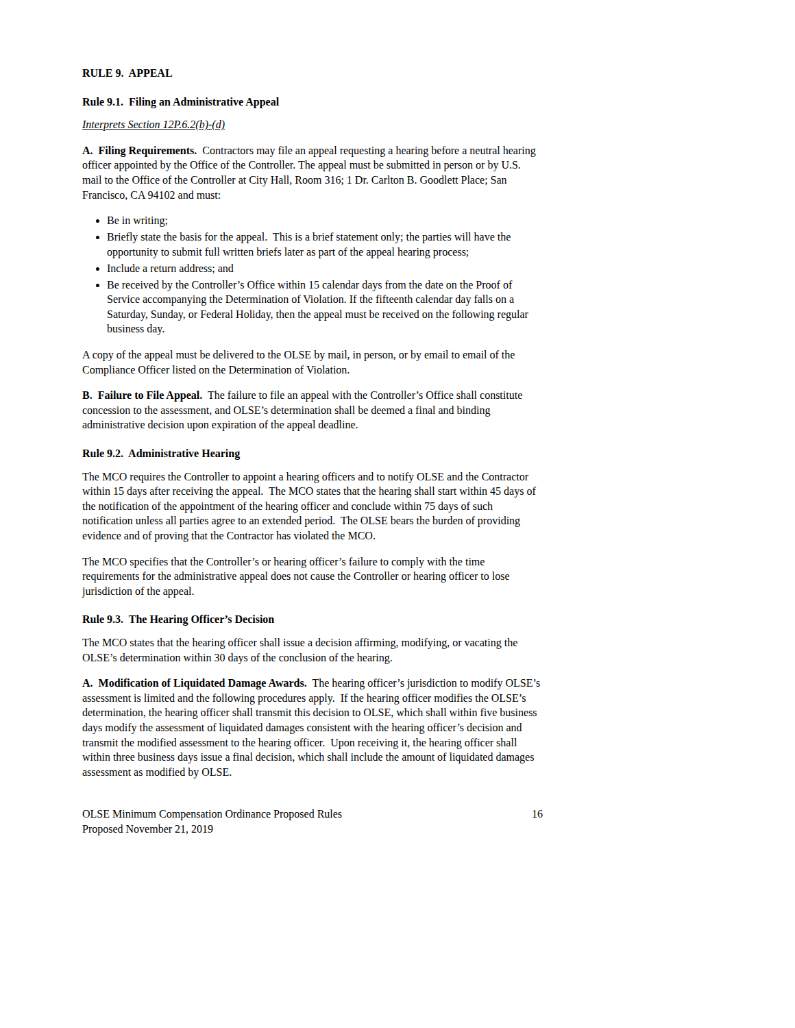RULE 9. APPEAL
Rule 9.1. Filing an Administrative Appeal
Interprets Section 12P.6.2(b)-(d)
A. Filing Requirements. Contractors may file an appeal requesting a hearing before a neutral hearing officer appointed by the Office of the Controller. The appeal must be submitted in person or by U.S. mail to the Office of the Controller at City Hall, Room 316; 1 Dr. Carlton B. Goodlett Place; San Francisco, CA 94102 and must:
Be in writing;
Briefly state the basis for the appeal. This is a brief statement only; the parties will have the opportunity to submit full written briefs later as part of the appeal hearing process;
Include a return address; and
Be received by the Controller’s Office within 15 calendar days from the date on the Proof of Service accompanying the Determination of Violation. If the fifteenth calendar day falls on a Saturday, Sunday, or Federal Holiday, then the appeal must be received on the following regular business day.
A copy of the appeal must be delivered to the OLSE by mail, in person, or by email to email of the Compliance Officer listed on the Determination of Violation.
B. Failure to File Appeal. The failure to file an appeal with the Controller’s Office shall constitute concession to the assessment, and OLSE’s determination shall be deemed a final and binding administrative decision upon expiration of the appeal deadline.
Rule 9.2. Administrative Hearing
The MCO requires the Controller to appoint a hearing officers and to notify OLSE and the Contractor within 15 days after receiving the appeal. The MCO states that the hearing shall start within 45 days of the notification of the appointment of the hearing officer and conclude within 75 days of such notification unless all parties agree to an extended period. The OLSE bears the burden of providing evidence and of proving that the Contractor has violated the MCO.
The MCO specifies that the Controller’s or hearing officer’s failure to comply with the time requirements for the administrative appeal does not cause the Controller or hearing officer to lose jurisdiction of the appeal.
Rule 9.3. The Hearing Officer’s Decision
The MCO states that the hearing officer shall issue a decision affirming, modifying, or vacating the OLSE’s determination within 30 days of the conclusion of the hearing.
A. Modification of Liquidated Damage Awards. The hearing officer’s jurisdiction to modify OLSE’s assessment is limited and the following procedures apply. If the hearing officer modifies the OLSE’s determination, the hearing officer shall transmit this decision to OLSE, which shall within five business days modify the assessment of liquidated damages consistent with the hearing officer’s decision and transmit the modified assessment to the hearing officer. Upon receiving it, the hearing officer shall within three business days issue a final decision, which shall include the amount of liquidated damages assessment as modified by OLSE.
16 OLSE Minimum Compensation Ordinance Proposed Rules Proposed November 21, 2019